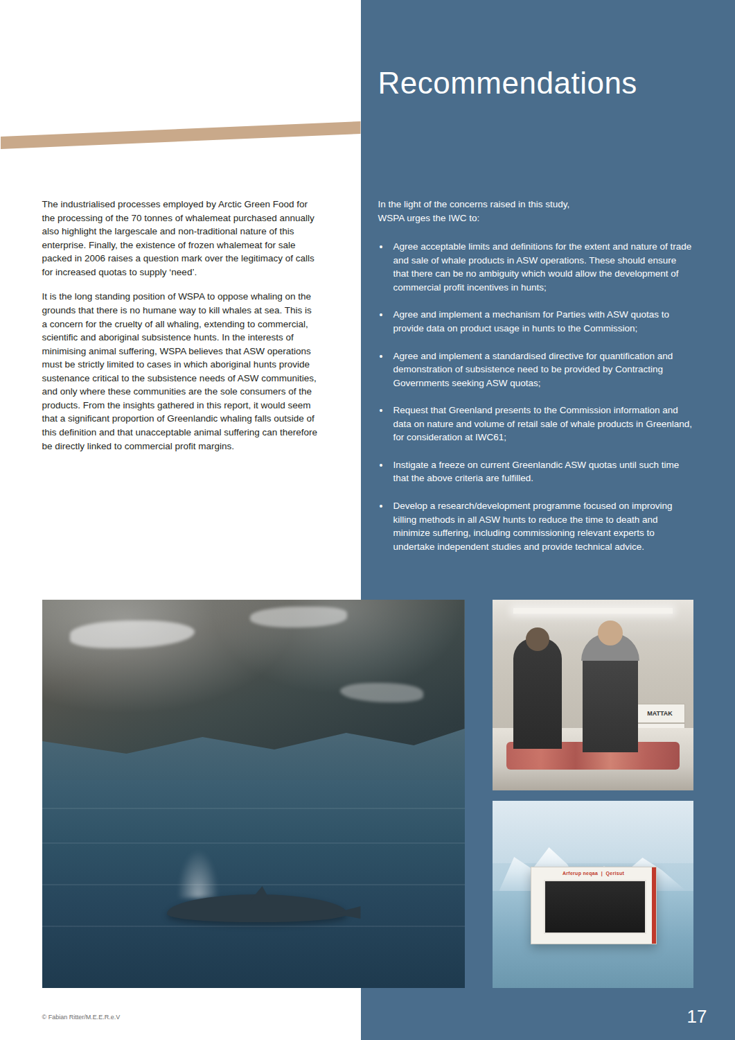Recommendations
The industrialised processes employed by Arctic Green Food for the processing of the 70 tonnes of whalemeat purchased annually also highlight the largescale and non-traditional nature of this enterprise. Finally, the existence of frozen whalemeat for sale packed in 2006 raises a question mark over the legitimacy of calls for increased quotas to supply ‘need’.
It is the long standing position of WSPA to oppose whaling on the grounds that there is no humane way to kill whales at sea. This is a concern for the cruelty of all whaling, extending to commercial, scientific and aboriginal subsistence hunts. In the interests of minimising animal suffering, WSPA believes that ASW operations must be strictly limited to cases in which aboriginal hunts provide sustenance critical to the subsistence needs of ASW communities, and only where these communities are the sole consumers of the products. From the insights gathered in this report, it would seem that a significant proportion of Greenlandic whaling falls outside of this definition and that unacceptable animal suffering can therefore be directly linked to commercial profit margins.
In the light of the concerns raised in this study,
WSPA urges the IWC to:
Agree acceptable limits and definitions for the extent and nature of trade and sale of whale products in ASW operations. These should ensure that there can be no ambiguity which would allow the development of commercial profit incentives in hunts;
Agree and implement a mechanism for Parties with ASW quotas to provide data on product usage in hunts to the Commission;
Agree and implement a standardised directive for quantification and demonstration of subsistence need to be provided by Contracting Governments seeking ASW quotas;
Request that Greenland presents to the Commission information and data on nature and volume of retail sale of whale products in Greenland, for consideration at IWC61;
Instigate a freeze on current Greenlandic ASW quotas until such time that the above criteria are fulfilled.
Develop a research/development programme focused on improving killing methods in all ASW hunts to reduce the time to death and minimize suffering, including commissioning relevant experts to undertake independent studies and provide technical advice.
MATTAK
14800
Arferup neqaa | Qerisut
© Fabian Ritter/M.E.E.R.e.V
17